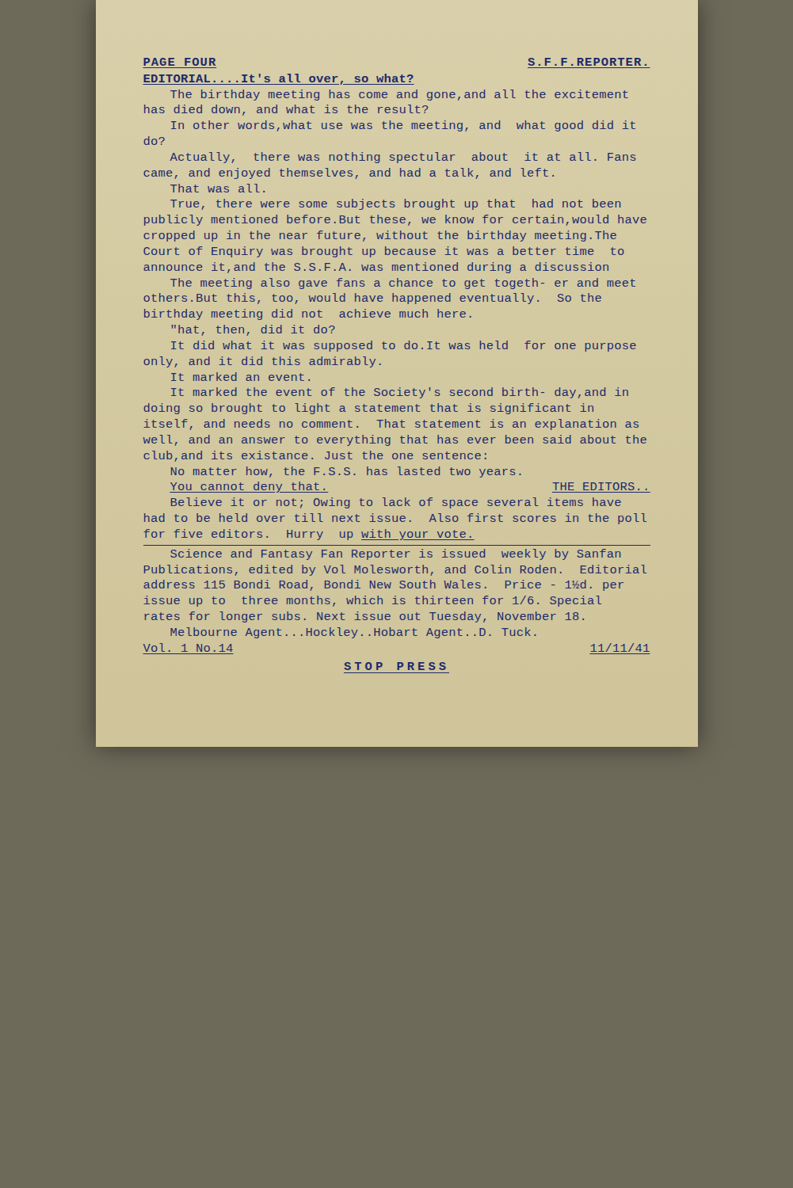PAGE FOUR S.F.F.REPORTER.
EDITORIAL....It's all over, so what?
The birthday meeting has come and gone,and all the excitement has died down, and what is the result?
In other words,what use was the meeting, and what good did it do?
Actually, there was nothing spectular about it at all. Fans came, and enjoyed themselves, and had a talk, and left.
That was all.
True, there were some subjects brought up that had not been publicly mentioned before.But these, we know for certain,would have cropped up in the near future, without the birthday meeting.The Court of Enquiry was brought up because it was a better time to announce it,and the S.S.F.A. was mentioned during a discussion
The meeting also gave fans a chance to get togeth- er and meet others.But this, too, would have happened eventually. So the birthday meeting did not achieve much here.
"hat, then, did it do?
It did what it was supposed to do.It was held for one purpose only, and it did this admirably.
It marked an event.
It marked the event of the Society's second birth- day,and in doing so brought to light a statement that is significant in itself, and needs no comment. That statement is an explanation as well, and an answer to everything that has ever been said about the club,and its existance. Just the one sentence:
No matter how, the F.S.S. has lasted two years.
You cannot deny that. THE EDITORS..
Believe it or not; Owing to lack of space several items have had to be held over till next issue. Also first scores in the poll for five editors. Hurry up with your vote.
Science and Fantasy Fan Reporter is issued weekly by Sanfan Publications, edited by Vol Molesworth, and Colin Roden. Editorial address 115 Bondi Road, Bondi New South Wales. Price - 1½d. per issue up to three months, which is thirteen for 1/6. Special rates for longer subs. Next issue out Tuesday, November 18.
Melbourne Agent...Hockley..Hobart Agent..D. Tuck.
Vol. 1 No.14 11/11/41
STOP PRESS